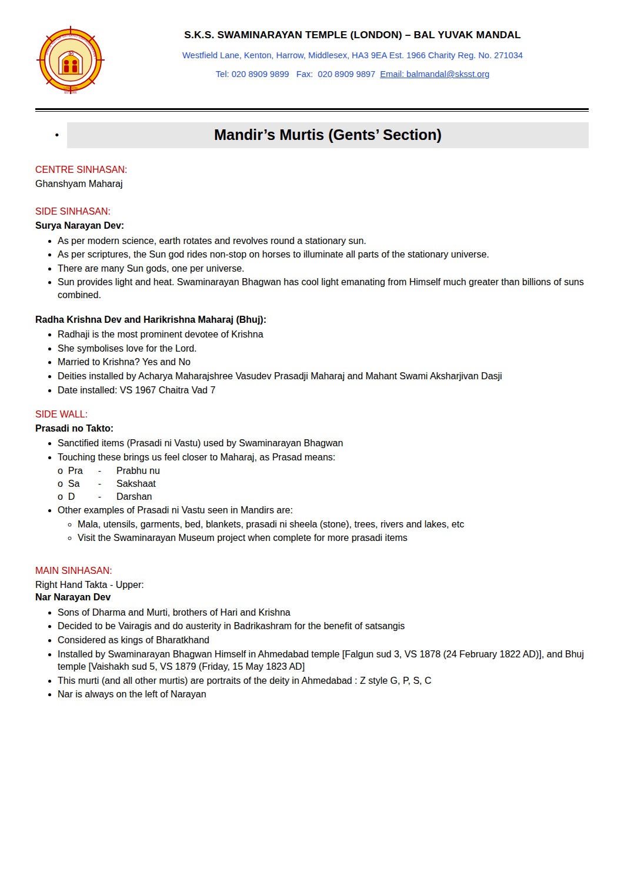ॐ SHREE KUTCH SATSANG SWAMINARAYAN TEMPLE LONDON EST. 1966
S.K.S. SWAMINARAYAN TEMPLE (LONDON) – BAL YUVAK MANDAL
Westfield Lane, Kenton, Harrow, Middlesex, HA3 9EA Est. 1966 Charity Reg. No. 271034
Tel: 020 8909 9899 Fax: 020 8909 9897 Email: balmandal@sksst.org
•
Mandir’s Murtis (Gents’ Section)
CENTRE SINHASAN:
Ghanshyam Maharaj
SIDE SINHASAN:
Surya Narayan Dev:
As per modern science, earth rotates and revolves round a stationary sun.
As per scriptures, the Sun god rides non-stop on horses to illuminate all parts of the stationary universe.
There are many Sun gods, one per universe.
Sun provides light and heat. Swaminarayan Bhagwan has cool light emanating from Himself much greater than billions of suns combined.
Radha Krishna Dev and Harikrishna Maharaj (Bhuj):
Radhaji is the most prominent devotee of Krishna
She symbolises love for the Lord.
Married to Krishna? Yes and No
Deities installed by Acharya Maharajshree Vasudev Prasadji Maharaj and Mahant Swami Aksharjivan Dasji
Date installed: VS 1967 Chaitra Vad 7
SIDE WALL:
Prasadi no Takto:
Sanctified items (Prasadi ni Vastu) used by Swaminarayan Bhagwan
Touching these brings us feel closer to Maharaj, as Prasad means:
| o Pra | - | Prabhu nu |
| o Sa | - | Sakshaat |
| o D | - | Darshan |
Other examples of Prasadi ni Vastu seen in Mandirs are:
Mala, utensils, garments, bed, blankets, prasadi ni sheela (stone), trees, rivers and lakes, etc
Visit the Swaminarayan Museum project when complete for more prasadi items
MAIN SINHASAN:
Right Hand Takta - Upper:
Nar Narayan Dev
Sons of Dharma and Murti, brothers of Hari and Krishna
Decided to be Vairagis and do austerity in Badrikashram for the benefit of satsangis
Considered as kings of Bharatkhand
Installed by Swaminarayan Bhagwan Himself in Ahmedabad temple [Falgun sud 3, VS 1878 (24 February 1822 AD)], and Bhuj temple [Vaishakh sud 5, VS 1879 (Friday, 15 May 1823 AD]
This murti (and all other murtis) are portraits of the deity in Ahmedabad : Z style G, P, S, C
Nar is always on the left of Narayan